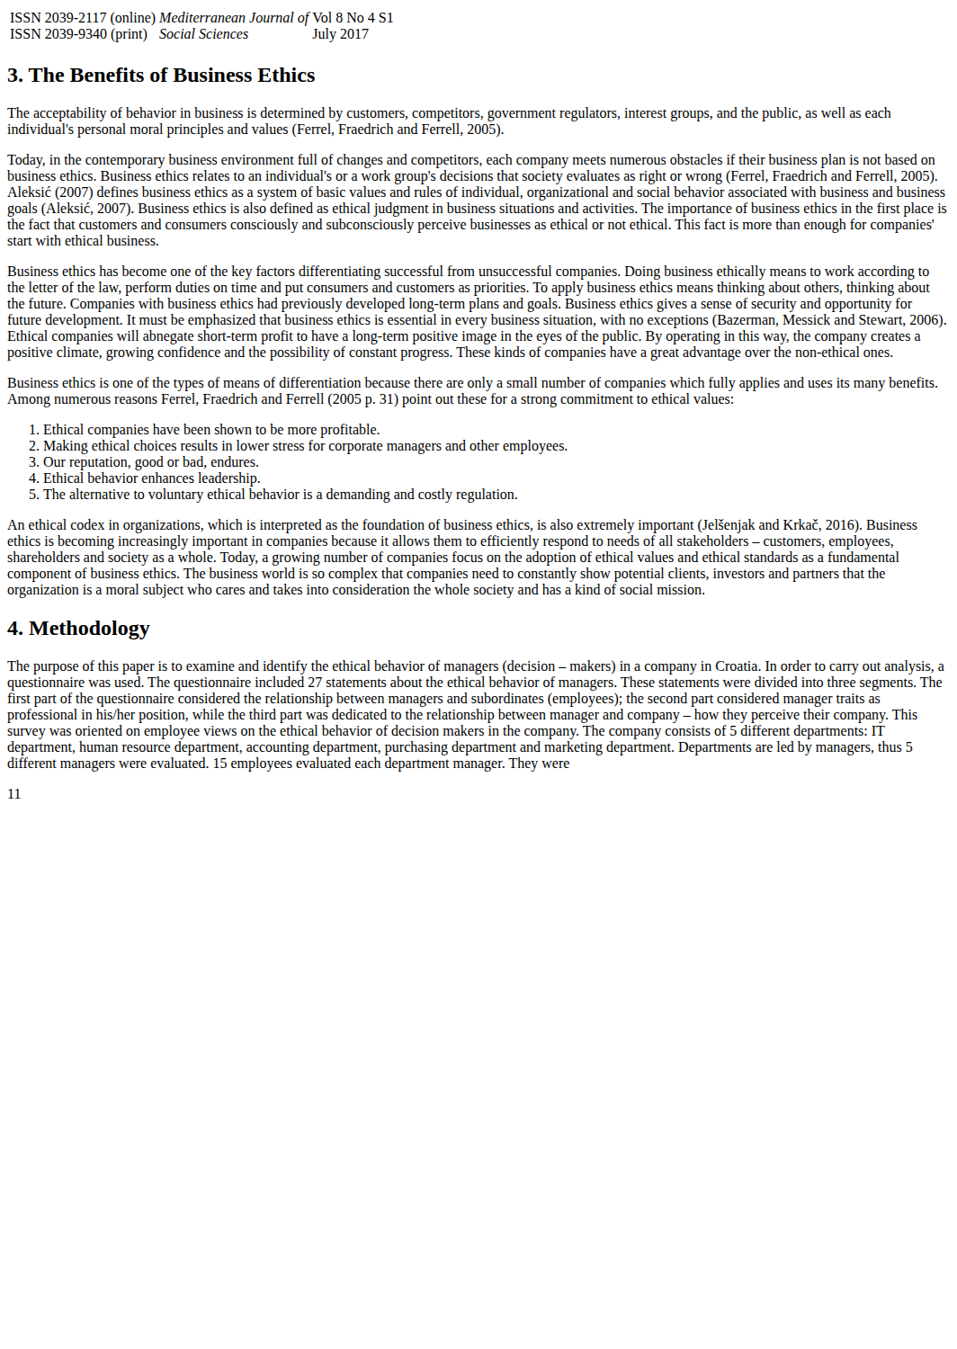| ISSN 2039-2117 (online) ISSN 2039-9340 (print) | Mediterranean Journal of Social Sciences | Vol 8 No 4 S1 July 2017 |
3. The Benefits of Business Ethics
The acceptability of behavior in business is determined by customers, competitors, government regulators, interest groups, and the public, as well as each individual's personal moral principles and values (Ferrel, Fraedrich and Ferrell, 2005).
Today, in the contemporary business environment full of changes and competitors, each company meets numerous obstacles if their business plan is not based on business ethics. Business ethics relates to an individual's or a work group's decisions that society evaluates as right or wrong (Ferrel, Fraedrich and Ferrell, 2005). Aleksić (2007) defines business ethics as a system of basic values and rules of individual, organizational and social behavior associated with business and business goals (Aleksić, 2007). Business ethics is also defined as ethical judgment in business situations and activities. The importance of business ethics in the first place is the fact that customers and consumers consciously and subconsciously perceive businesses as ethical or not ethical. This fact is more than enough for companies' start with ethical business.
Business ethics has become one of the key factors differentiating successful from unsuccessful companies. Doing business ethically means to work according to the letter of the law, perform duties on time and put consumers and customers as priorities. To apply business ethics means thinking about others, thinking about the future. Companies with business ethics had previously developed long-term plans and goals. Business ethics gives a sense of security and opportunity for future development. It must be emphasized that business ethics is essential in every business situation, with no exceptions (Bazerman, Messick and Stewart, 2006). Ethical companies will abnegate short-term profit to have a long-term positive image in the eyes of the public. By operating in this way, the company creates a positive climate, growing confidence and the possibility of constant progress. These kinds of companies have a great advantage over the non-ethical ones.
Business ethics is one of the types of means of differentiation because there are only a small number of companies which fully applies and uses its many benefits. Among numerous reasons Ferrel, Fraedrich and Ferrell (2005 p. 31) point out these for a strong commitment to ethical values:
Ethical companies have been shown to be more profitable.
Making ethical choices results in lower stress for corporate managers and other employees.
Our reputation, good or bad, endures.
Ethical behavior enhances leadership.
The alternative to voluntary ethical behavior is a demanding and costly regulation.
An ethical codex in organizations, which is interpreted as the foundation of business ethics, is also extremely important (Jelšenjak and Krkač, 2016). Business ethics is becoming increasingly important in companies because it allows them to efficiently respond to needs of all stakeholders – customers, employees, shareholders and society as a whole. Today, a growing number of companies focus on the adoption of ethical values and ethical standards as a fundamental component of business ethics. The business world is so complex that companies need to constantly show potential clients, investors and partners that the organization is a moral subject who cares and takes into consideration the whole society and has a kind of social mission.
4. Methodology
The purpose of this paper is to examine and identify the ethical behavior of managers (decision – makers) in a company in Croatia. In order to carry out analysis, a questionnaire was used. The questionnaire included 27 statements about the ethical behavior of managers. These statements were divided into three segments. The first part of the questionnaire considered the relationship between managers and subordinates (employees); the second part considered manager traits as professional in his/her position, while the third part was dedicated to the relationship between manager and company – how they perceive their company. This survey was oriented on employee views on the ethical behavior of decision makers in the company. The company consists of 5 different departments: IT department, human resource department, accounting department, purchasing department and marketing department. Departments are led by managers, thus 5 different managers were evaluated. 15 employees evaluated each department manager. They were
11